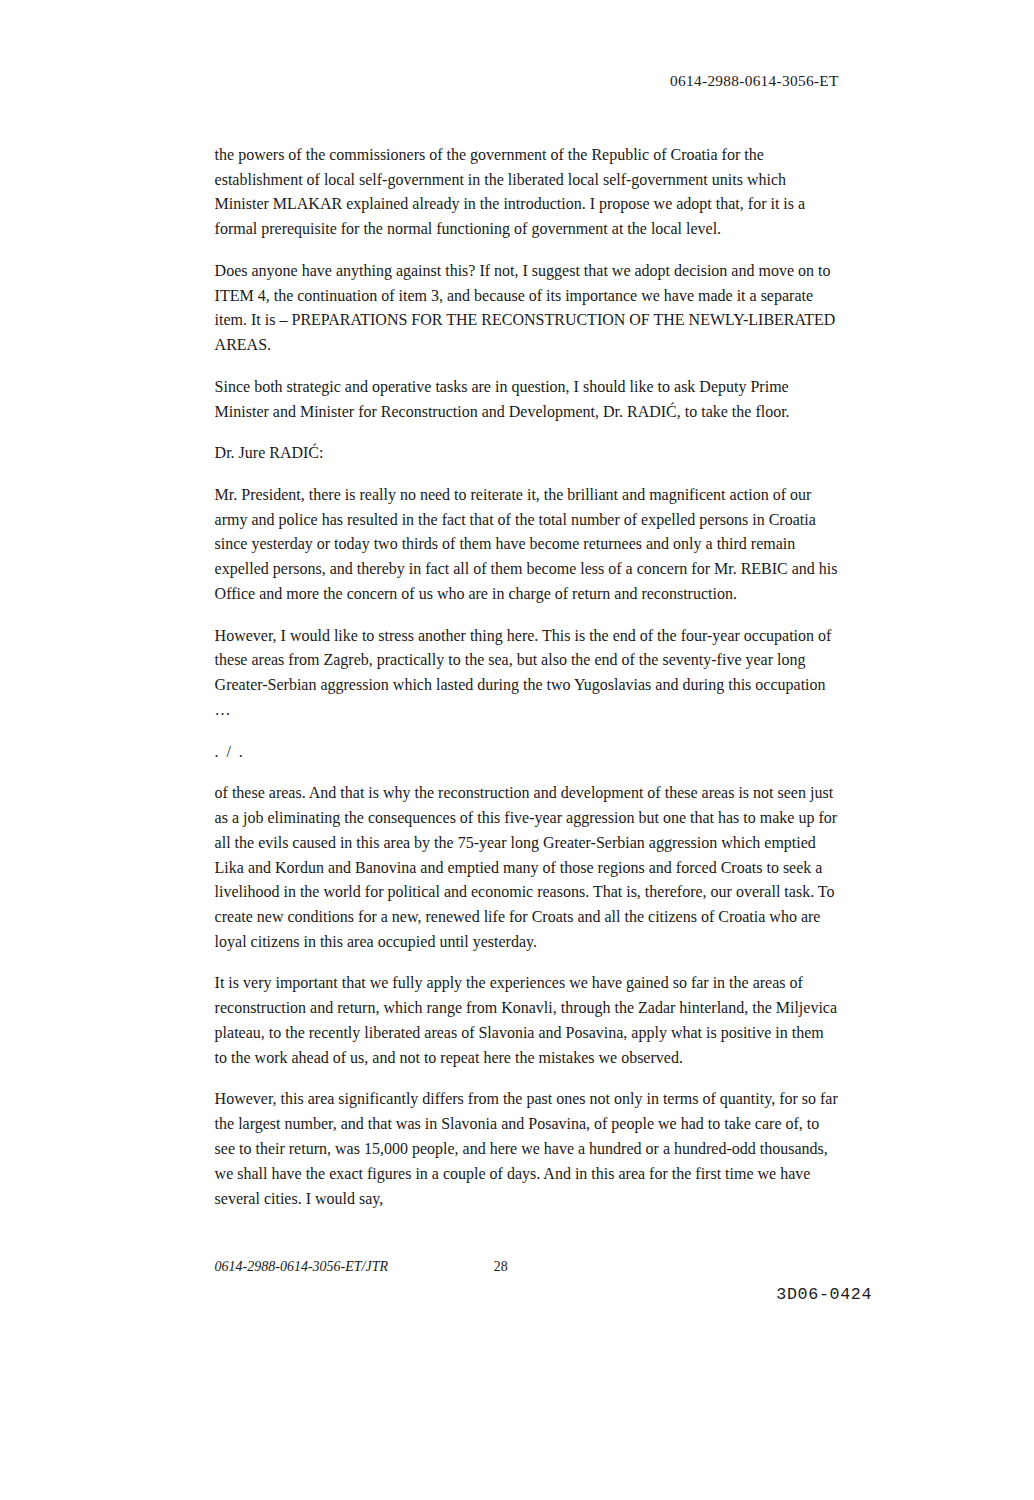0614-2988-0614-3056-ET
the powers of the commissioners of the government of the Republic of Croatia for the establishment of local self-government in the liberated local self-government units which Minister MLAKAR explained already in the introduction. I propose we adopt that, for it is a formal prerequisite for the normal functioning of government at the local level.
Does anyone have anything against this? If not, I suggest that we adopt decision and move on to ITEM 4, the continuation of item 3, and because of its importance we have made it a separate item. It is – PREPARATIONS FOR THE RECONSTRUCTION OF THE NEWLY-LIBERATED AREAS.
Since both strategic and operative tasks are in question, I should like to ask Deputy Prime Minister and Minister for Reconstruction and Development, Dr. RADIĆ, to take the floor.
Dr. Jure RADIĆ:
Mr. President, there is really no need to reiterate it, the brilliant and magnificent action of our army and police has resulted in the fact that of the total number of expelled persons in Croatia since yesterday or today two thirds of them have become returnees and only a third remain expelled persons, and thereby in fact all of them become less of a concern for Mr. REBIC and his Office and more the concern of us who are in charge of return and reconstruction.
However, I would like to stress another thing here. This is the end of the four-year occupation of these areas from Zagreb, practically to the sea, but also the end of the seventy-five year long Greater-Serbian aggression which lasted during the two Yugoslavias and during this occupation …
. / .
of these areas. And that is why the reconstruction and development of these areas is not seen just as a job eliminating the consequences of this five-year aggression but one that has to make up for all the evils caused in this area by the 75-year long Greater-Serbian aggression which emptied Lika and Kordun and Banovina and emptied many of those regions and forced Croats to seek a livelihood in the world for political and economic reasons. That is, therefore, our overall task. To create new conditions for a new, renewed life for Croats and all the citizens of Croatia who are loyal citizens in this area occupied until yesterday.
It is very important that we fully apply the experiences we have gained so far in the areas of reconstruction and return, which range from Konavli, through the Zadar hinterland, the Miljevica plateau, to the recently liberated areas of Slavonia and Posavina, apply what is positive in them to the work ahead of us, and not to repeat here the mistakes we observed.
However, this area significantly differs from the past ones not only in terms of quantity, for so far the largest number, and that was in Slavonia and Posavina, of people we had to take care of, to see to their return, was 15,000 people, and here we have a hundred or a hundred-odd thousands, we shall have the exact figures in a couple of days. And in this area for the first time we have several cities. I would say,
0614-2988-0614-3056-ET/JTR 28
3D06-0424